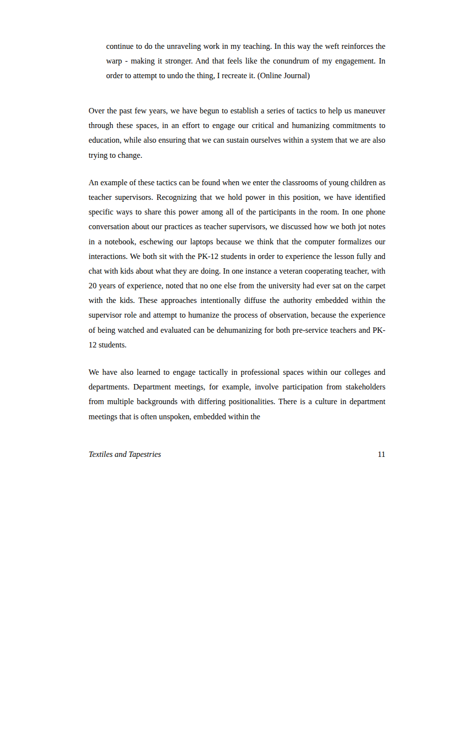continue to do the unraveling work in my teaching. In this way the weft reinforces the warp - making it stronger. And that feels like the conundrum of my engagement. In order to attempt to undo the thing, I recreate it. (Online Journal)
Over the past few years, we have begun to establish a series of tactics to help us maneuver through these spaces, in an effort to engage our critical and humanizing commitments to education, while also ensuring that we can sustain ourselves within a system that we are also trying to change.
An example of these tactics can be found when we enter the classrooms of young children as teacher supervisors. Recognizing that we hold power in this position, we have identified specific ways to share this power among all of the participants in the room. In one phone conversation about our practices as teacher supervisors, we discussed how we both jot notes in a notebook, eschewing our laptops because we think that the computer formalizes our interactions. We both sit with the PK-12 students in order to experience the lesson fully and chat with kids about what they are doing. In one instance a veteran cooperating teacher, with 20 years of experience, noted that no one else from the university had ever sat on the carpet with the kids. These approaches intentionally diffuse the authority embedded within the supervisor role and attempt to humanize the process of observation, because the experience of being watched and evaluated can be dehumanizing for both pre-service teachers and PK-12 students.
We have also learned to engage tactically in professional spaces within our colleges and departments. Department meetings, for example, involve participation from stakeholders from multiple backgrounds with differing positionalities. There is a culture in department meetings that is often unspoken, embedded within the
Textiles and Tapestries 11